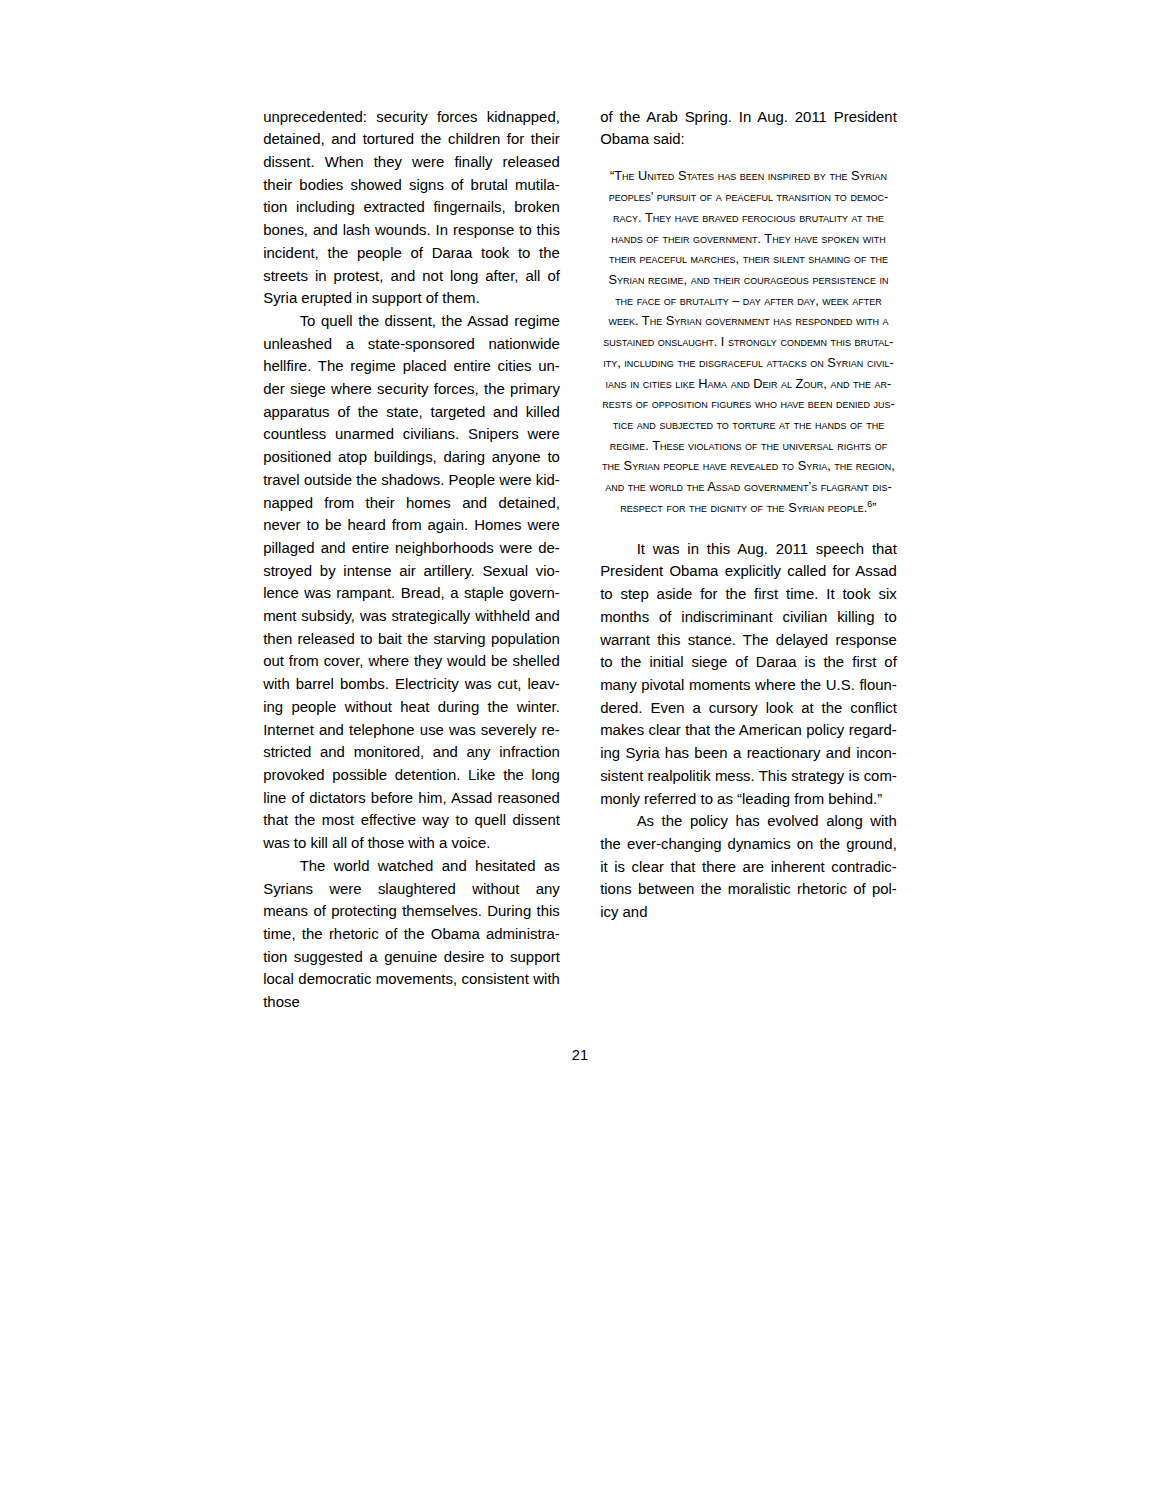unprecedented: security forces kidnapped, detained, and tortured the children for their dissent. When they were finally released their bodies showed signs of brutal mutilation including extracted fingernails, broken bones, and lash wounds. In response to this incident, the people of Daraa took to the streets in protest, and not long after, all of Syria erupted in support of them.
To quell the dissent, the Assad regime unleashed a state-sponsored nationwide hellfire. The regime placed entire cities under siege where security forces, the primary apparatus of the state, targeted and killed countless unarmed civilians. Snipers were positioned atop buildings, daring anyone to travel outside the shadows. People were kidnapped from their homes and detained, never to be heard from again. Homes were pillaged and entire neighborhoods were destroyed by intense air artillery. Sexual violence was rampant. Bread, a staple government subsidy, was strategically withheld and then released to bait the starving population out from cover, where they would be shelled with barrel bombs. Electricity was cut, leaving people without heat during the winter. Internet and telephone use was severely restricted and monitored, and any infraction provoked possible detention. Like the long line of dictators before him, Assad reasoned that the most effective way to quell dissent was to kill all of those with a voice.
The world watched and hesitated as Syrians were slaughtered without any means of protecting themselves. During this time, the rhetoric of the Obama administration suggested a genuine desire to support local democratic movements, consistent with those
of the Arab Spring. In Aug. 2011 President Obama said:
“The United States has been inspired by the Syrian peoples’ pursuit of a peaceful transition to democracy. They have braved ferocious brutality at the hands of their government. They have spoken with their peaceful marches, their silent shaming of the Syrian regime, and their courageous persistence in the face of brutality – day after day, week after week. The Syrian government has responded with a sustained onslaught. I strongly condemn this brutality, including the disgraceful attacks on Syrian civilians in cities like Hama and Deir al Zour, and the arrests of opposition figures who have been denied justice and subjected to torture at the hands of the regime. These violations of the universal rights of the Syrian people have revealed to Syria, the region, and the world the Assad government’s flagrant disrespect for the dignity of the Syrian people.6”
It was in this Aug. 2011 speech that President Obama explicitly called for Assad to step aside for the first time. It took six months of indiscriminant civilian killing to warrant this stance. The delayed response to the initial siege of Daraa is the first of many pivotal moments where the U.S. floundered. Even a cursory look at the conflict makes clear that the American policy regarding Syria has been a reactionary and inconsistent realpolitik mess. This strategy is commonly referred to as “leading from behind.”
As the policy has evolved along with the ever-changing dynamics on the ground, it is clear that there are inherent contradictions between the moralistic rhetoric of policy and
21